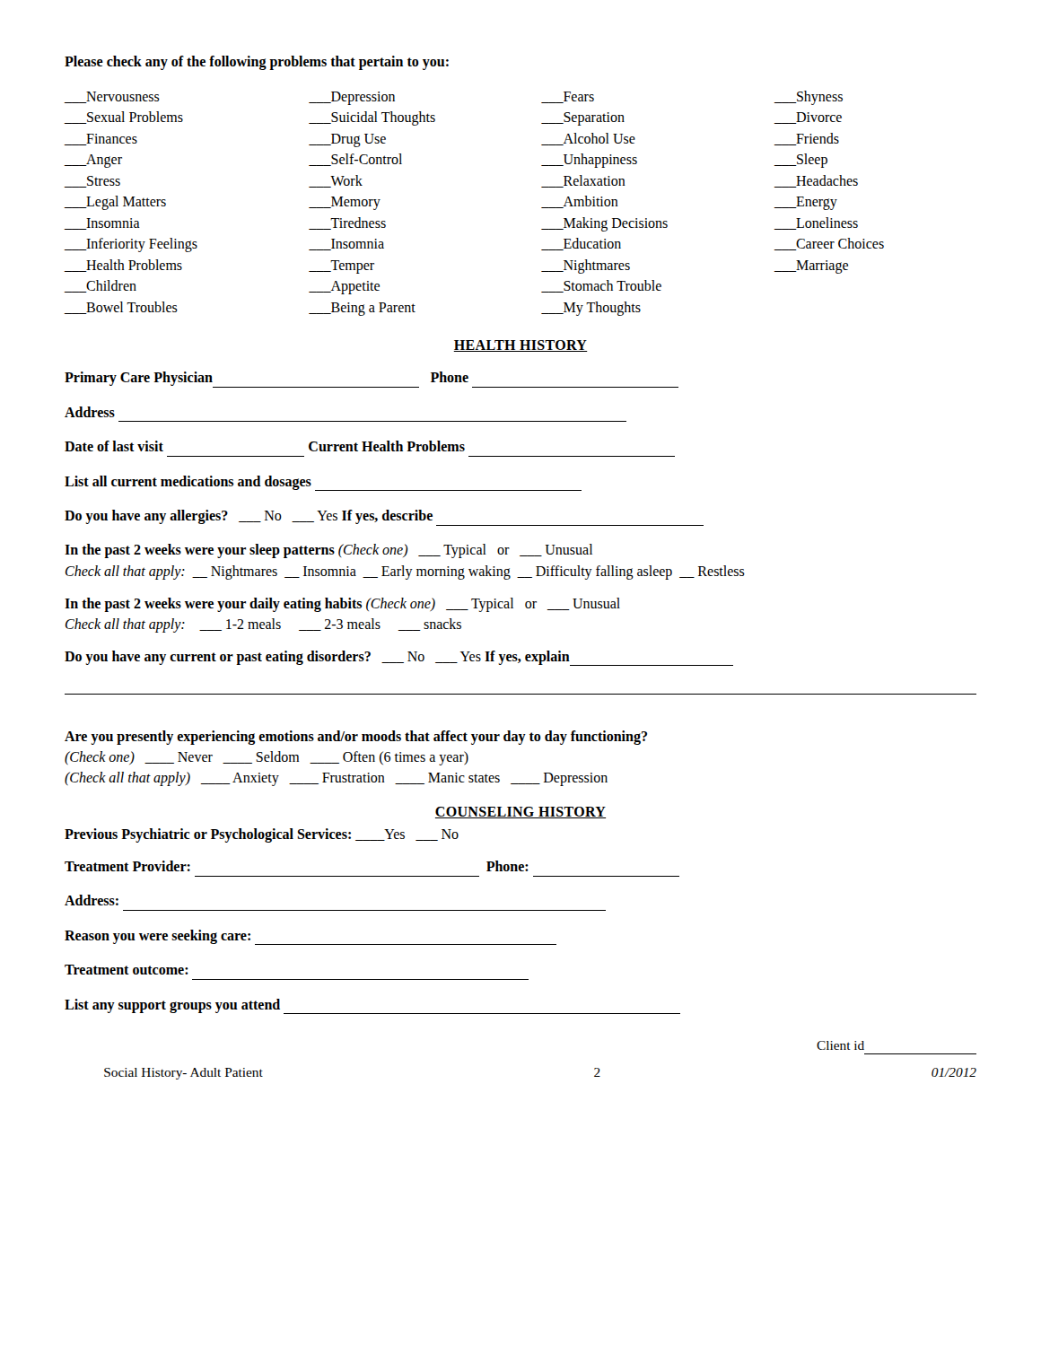Please check any of the following problems that pertain to you:
| ___Nervousness | ___Depression | ___Fears | ___Shyness |
| ___Sexual Problems | ___Suicidal Thoughts | ___Separation | ___Divorce |
| ___Finances | ___Drug Use | ___Alcohol Use | ___Friends |
| ___Anger | ___Self-Control | ___Unhappiness | ___Sleep |
| ___Stress | ___Work | ___Relaxation | ___Headaches |
| ___Legal Matters | ___Memory | ___Ambition | ___Energy |
| ___Insomnia | ___Tiredness | ___Making Decisions | ___Loneliness |
| ___Inferiority Feelings | ___Insomnia | ___Education | ___Career Choices |
| ___Health Problems | ___Temper | ___Nightmares | ___Marriage |
| ___Children | ___Appetite | ___Stomach Trouble | |
| ___Bowel Troubles | ___Being a Parent | ___My Thoughts | |
HEALTH HISTORY
Primary Care Physician Phone
Address
Date of last visit Current Health Problems
List all current medications and dosages
Do you have any allergies? ___ No ___ Yes If yes, describe
In the past 2 weeks were your sleep patterns (Check one) ___ Typical or ___ Unusual
Check all that apply: __ Nightmares __ Insomnia __ Early morning waking __ Difficulty falling asleep __ Restless
In the past 2 weeks were your daily eating habits (Check one) ___ Typical or ___ Unusual
Check all that apply: ___ 1-2 meals ___ 2-3 meals ___ snacks
Do you have any current or past eating disorders? ___ No ___ Yes If yes, explain
Are you presently experiencing emotions and/or moods that affect your day to day functioning?
(Check one) ____ Never ____ Seldom ____ Often (6 times a year)
(Check all that apply) ____ Anxiety ____ Frustration ____ Manic states ____ Depression
COUNSELING HISTORY
Previous Psychiatric or Psychological Services: ____Yes ___ No
Treatment Provider: Phone:
Address:
Reason you were seeking care:
Treatment outcome:
List any support groups you attend
Client id
Social History- Adult Patient
2
01/2012